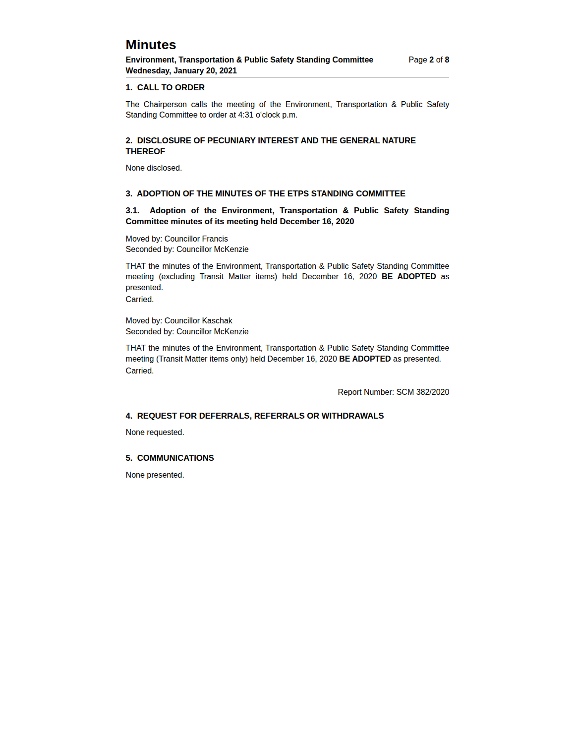Minutes
Environment, Transportation & Public Safety Standing Committee
Wednesday, January 20, 2021
Page 2 of 8
1. CALL TO ORDER
The Chairperson calls the meeting of the Environment, Transportation & Public Safety Standing Committee to order at 4:31 o‘clock p.m.
2. DISCLOSURE OF PECUNIARY INTEREST AND THE GENERAL NATURE THEREOF
None disclosed.
3. ADOPTION OF THE MINUTES OF THE ETPS STANDING COMMITTEE
3.1. Adoption of the Environment, Transportation & Public Safety Standing Committee minutes of its meeting held December 16, 2020
Moved by: Councillor Francis
Seconded by: Councillor McKenzie
THAT the minutes of the Environment, Transportation & Public Safety Standing Committee meeting (excluding Transit Matter items) held December 16, 2020 BE ADOPTED as presented.
Carried.
Moved by: Councillor Kaschak
Seconded by: Councillor McKenzie
THAT the minutes of the Environment, Transportation & Public Safety Standing Committee meeting (Transit Matter items only) held December 16, 2020 BE ADOPTED as presented.
Carried.
Report Number: SCM 382/2020
4. REQUEST FOR DEFERRALS, REFERRALS OR WITHDRAWALS
None requested.
5. COMMUNICATIONS
None presented.